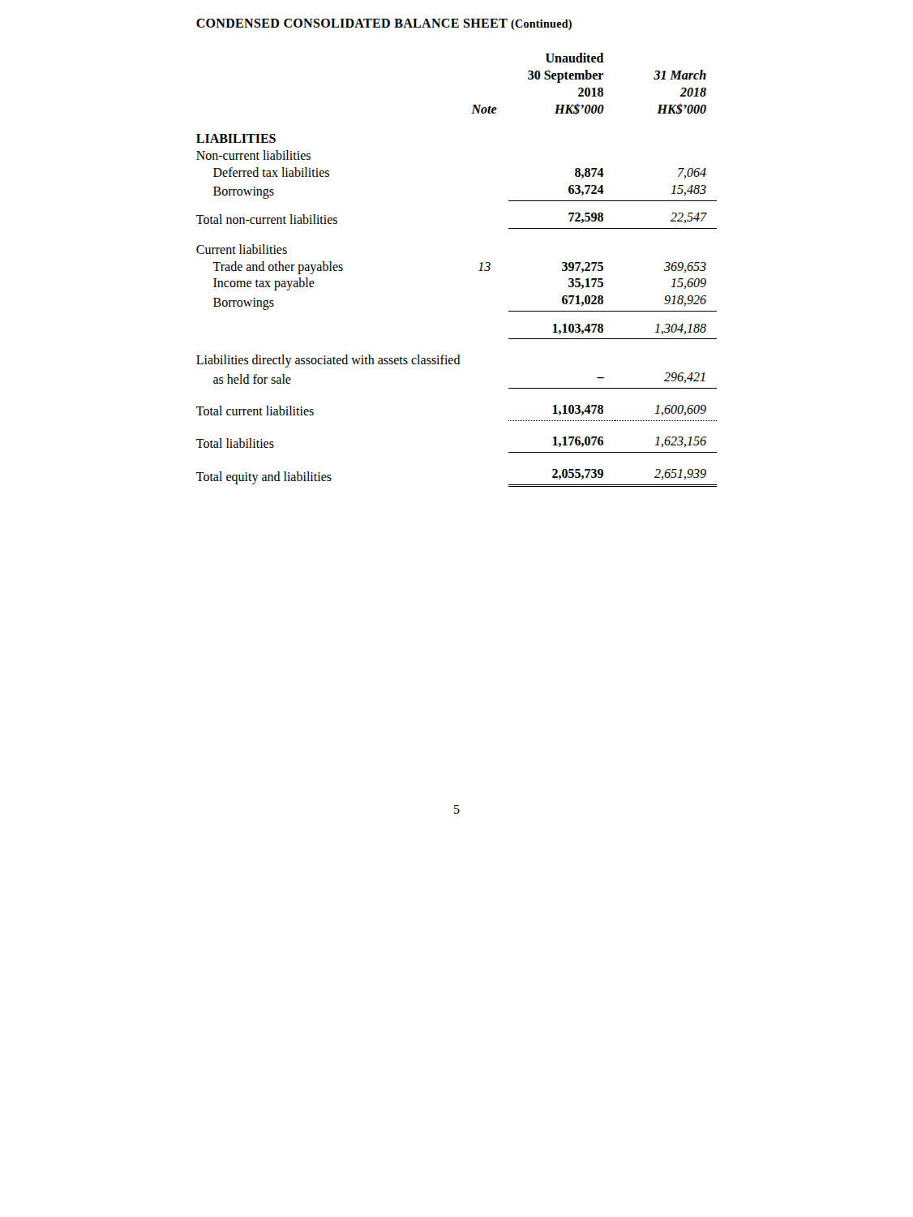CONDENSED CONSOLIDATED BALANCE SHEET (Continued)
| | | Unaudited | |
| | | 30 September | 31 March |
| | | 2018 | 2018 |
| | Note | HK$’000 | HK$’000 |
| LIABILITIES | | | |
| Non-current liabilities | | | |
| Deferred tax liabilities | | 8,874 | 7,064 |
| Borrowings | | 63,724 | 15,483 |
| Total non-current liabilities | | 72,598 | 22,547 |
| Current liabilities | | | |
| Trade and other payables | 13 | 397,275 | 369,653 |
| Income tax payable | | 35,175 | 15,609 |
| Borrowings | | 671,028 | 918,926 |
| | | 1,103,478 | 1,304,188 |
| Liabilities directly associated with assets classified | | | |
| as held for sale | | – | 296,421 |
| Total current liabilities | | 1,103,478 | 1,600,609 |
| Total liabilities | | 1,176,076 | 1,623,156 |
| Total equity and liabilities | | 2,055,739 | 2,651,939 |
5